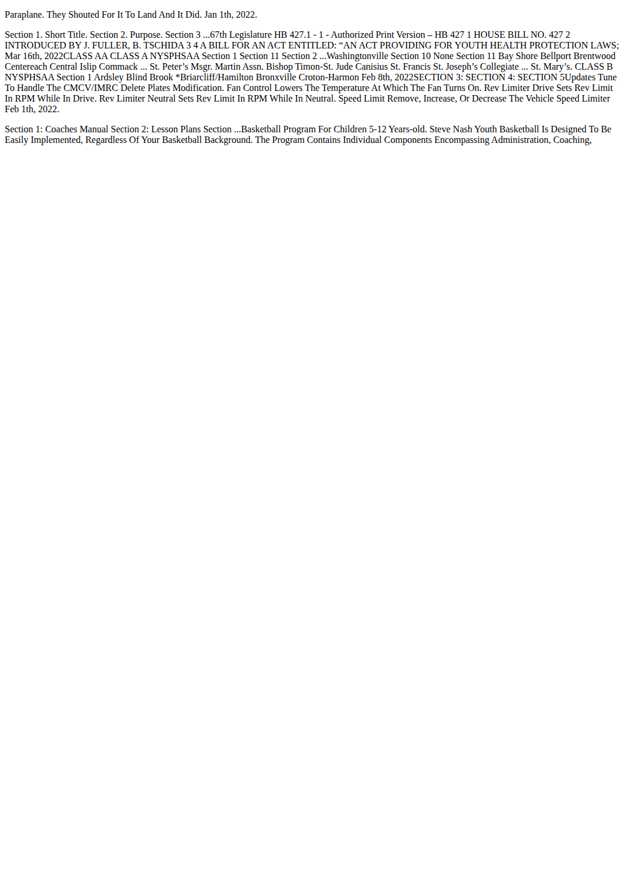Paraplane. They Shouted For It To Land And It Did. Jan 1th, 2022.
Section 1. Short Title. Section 2. Purpose. Section 3 ...67th Legislature HB 427.1 - 1 - Authorized Print Version – HB 427 1 HOUSE BILL NO. 427 2 INTRODUCED BY J. FULLER, B. TSCHIDA 3 4 A BILL FOR AN ACT ENTITLED: “AN ACT PROVIDING FOR YOUTH HEALTH PROTECTION LAWS; Mar 16th, 2022CLASS AA CLASS A NYSPHSAA Section 1 Section 11 Section 2 ...Washingtonville Section 10 None Section 11 Bay Shore Bellport Brentwood Centereach Central Islip Commack ... St. Peter’s Msgr. Martin Assn. Bishop Timon-St. Jude Canisius St. Francis St. Joseph’s Collegiate ... St. Mary’s. CLASS B NYSPHSAA Section 1 Ardsley Blind Brook *Briarcliff/Hamilton Bronxville Croton-Harmon Feb 8th, 2022SECTION 3: SECTION 4: SECTION 5Updates Tune To Handle The CMCV/IMRC Delete Plates Modification. Fan Control Lowers The Temperature At Which The Fan Turns On. Rev Limiter Drive Sets Rev Limit In RPM While In Drive. Rev Limiter Neutral Sets Rev Limit In RPM While In Neutral. Speed Limit Remove, Increase, Or Decrease The Vehicle Speed Limiter Feb 1th, 2022.
Section 1: Coaches Manual Section 2: Lesson Plans Section ...Basketball Program For Children 5-12 Years-old. Steve Nash Youth Basketball Is Designed To Be Easily Implemented, Regardless Of Your Basketball Background. The Program Contains Individual Components Encompassing Administration, Coaching,